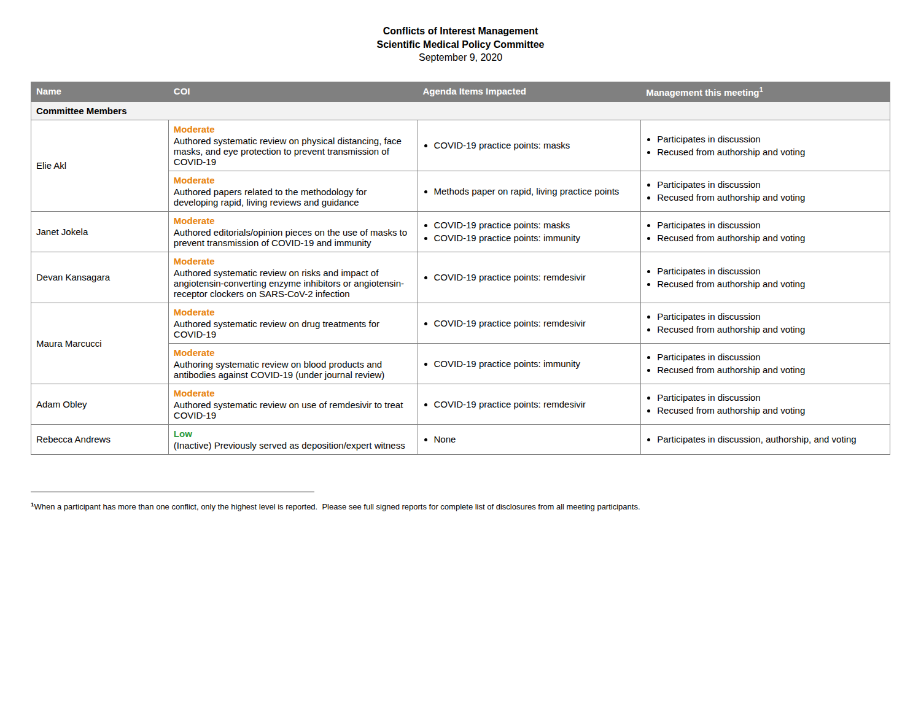Conflicts of Interest Management
Scientific Medical Policy Committee
September 9, 2020
| Name | COI | Agenda Items Impacted | Management this meeting 1 |
| --- | --- | --- | --- |
| Committee Members |
| Elie Akl | Moderate Authored systematic review on physical distancing, face masks, and eye protection to prevent transmission of COVID-19 | COVID-19 practice points: masks | Participates in discussion Recused from authorship and voting |
| Moderate Authored papers related to the methodology for developing rapid, living reviews and guidance | Methods paper on rapid, living practice points | Participates in discussion Recused from authorship and voting |
| Janet Jokela | Moderate Authored editorials/opinion pieces on the use of masks to prevent transmission of COVID-19 and immunity | COVID-19 practice points: masks COVID-19 practice points: immunity | Participates in discussion Recused from authorship and voting |
| Devan Kansagara | Moderate Authored systematic review on risks and impact of angiotensin-converting enzyme inhibitors or angiotensin-receptor clockers on SARS-CoV-2 infection | COVID-19 practice points: remdesivir | Participates in discussion Recused from authorship and voting |
| Maura Marcucci | Moderate Authored systematic review on drug treatments for COVID-19 | COVID-19 practice points: remdesivir | Participates in discussion Recused from authorship and voting |
| Moderate Authoring systematic review on blood products and antibodies against COVID-19 (under journal review) | COVID-19 practice points: immunity | Participates in discussion Recused from authorship and voting |
| Adam Obley | Moderate Authored systematic review on use of remdesivir to treat COVID-19 | COVID-19 practice points: remdesivir | Participates in discussion Recused from authorship and voting |
| Rebecca Andrews | Low (Inactive) Previously served as deposition/expert witness | None | Participates in discussion, authorship, and voting |
1 When a participant has more than one conflict, only the highest level is reported. Please see full signed reports for complete list of disclosures from all meeting participants.